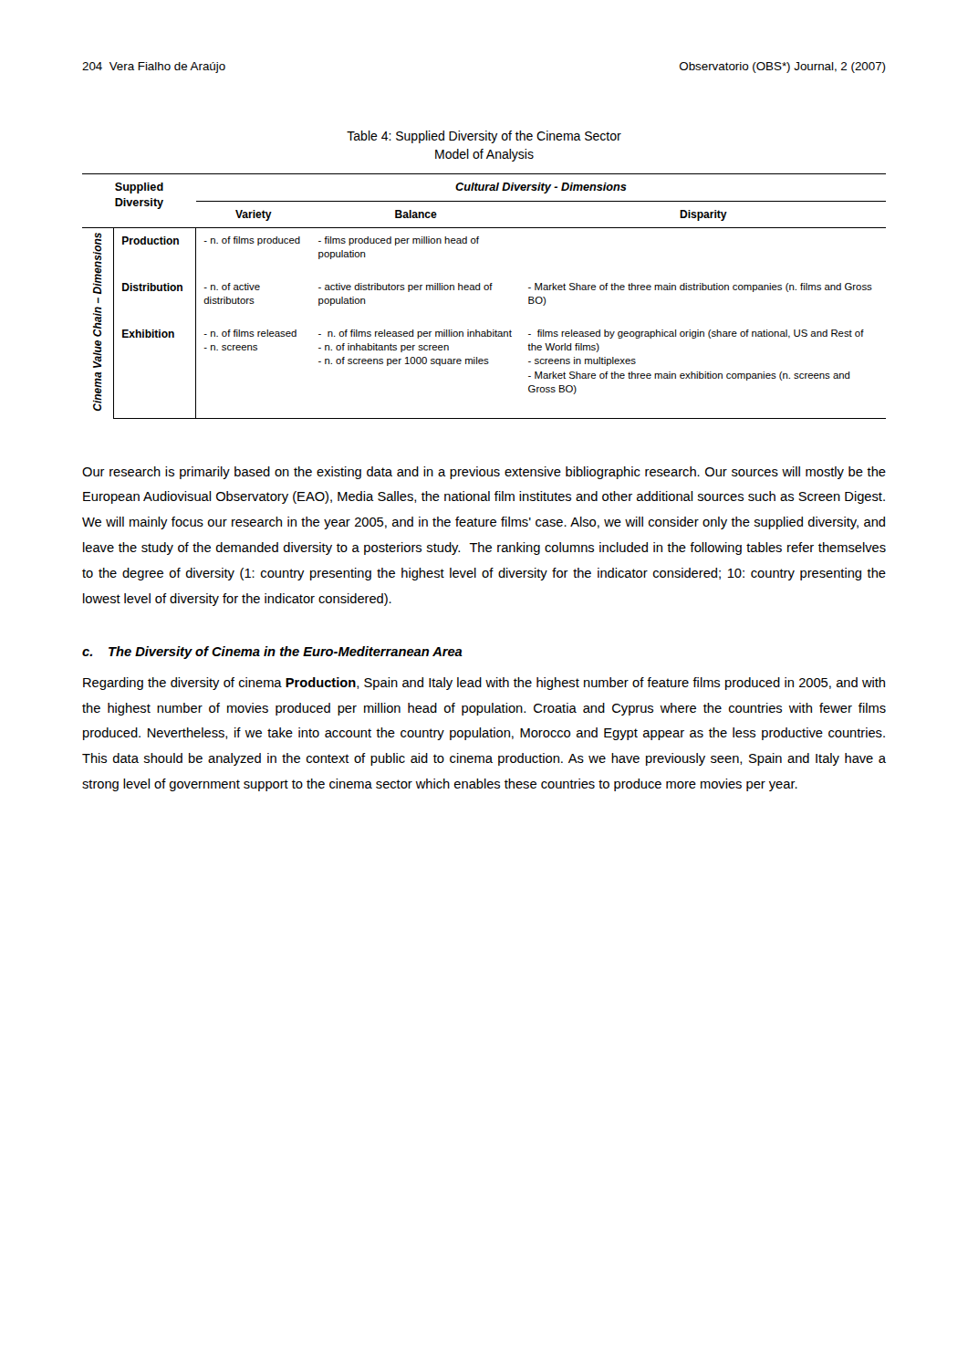204 Vera Fialho de Araújo Observatorio (OBS*) Journal, 2 (2007)
Table 4: Supplied Diversity of the Cinema Sector
Model of Analysis
| Supplied Diversity | Cultural Diversity - Dimensions |
| Variety | Balance | Disparity |
| Cinema Value Chain – Dimensions | Production | - n. of films produced | - films produced per million head of population | |
| Distribution | - n. of active distributors | - active distributors per million head of population | - Market Share of the three main distribution companies (n. films and Gross BO) |
| Exhibition | - n. of films released - n. screens | - n. of films released per million inhabitant - n. of inhabitants per screen - n. of screens per 1000 square miles | - films released by geographical origin (share of national, US and Rest of the World films) - screens in multiplexes - Market Share of the three main exhibition companies (n. screens and Gross BO) |
Our research is primarily based on the existing data and in a previous extensive bibliographic research. Our sources will mostly be the European Audiovisual Observatory (EAO), Media Salles, the national film institutes and other additional sources such as Screen Digest. We will mainly focus our research in the year 2005, and in the feature films' case. Also, we will consider only the supplied diversity, and leave the study of the demanded diversity to a posteriors study. The ranking columns included in the following tables refer themselves to the degree of diversity (1: country presenting the highest level of diversity for the indicator considered; 10: country presenting the lowest level of diversity for the indicator considered).
c. The Diversity of Cinema in the Euro-Mediterranean Area
Regarding the diversity of cinema Production, Spain and Italy lead with the highest number of feature films produced in 2005, and with the highest number of movies produced per million head of population. Croatia and Cyprus where the countries with fewer films produced. Nevertheless, if we take into account the country population, Morocco and Egypt appear as the less productive countries. This data should be analyzed in the context of public aid to cinema production. As we have previously seen, Spain and Italy have a strong level of government support to the cinema sector which enables these countries to produce more movies per year.